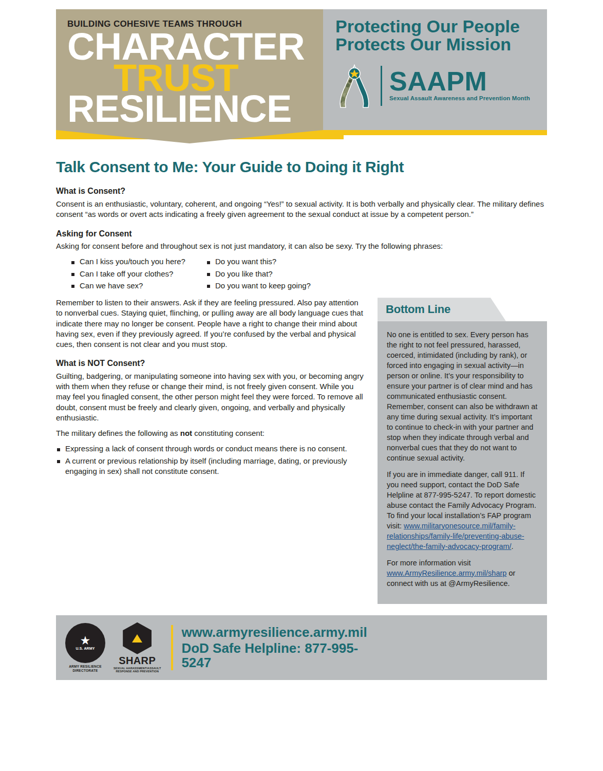Building Cohesive Teams Through
Character
Trust
Resilience
Protecting Our People
Protects Our Mission
SAAPM
Sexual Assault Awareness and Prevention Month
Talk Consent to Me: Your Guide to Doing it Right
What is Consent?
Consent is an enthusiastic, voluntary, coherent, and ongoing “Yes!” to sexual activity. It is both verbally and physically clear. The military defines consent “as words or overt acts indicating a freely given agreement to the sexual conduct at issue by a competent person.”
Asking for Consent
Asking for consent before and throughout sex is not just mandatory, it can also be sexy. Try the following phrases:
Can I kiss you/touch you here?
Can I take off your clothes?
Can we have sex?
Do you want this?
Do you like that?
Do you want to keep going?
Remember to listen to their answers. Ask if they are feeling pressured. Also pay attention to nonverbal cues. Staying quiet, flinching, or pulling away are all body language cues that indicate there may no longer be consent. People have a right to change their mind about having sex, even if they previously agreed. If you’re confused by the verbal and physical cues, then consent is not clear and you must stop.
What is NOT Consent?
Guilting, badgering, or manipulating someone into having sex with you, or becoming angry with them when they refuse or change their mind, is not freely given consent. While you may feel you finagled consent, the other person might feel they were forced. To remove all doubt, consent must be freely and clearly given, ongoing, and verbally and physically enthusiastic.
The military defines the following as not constituting consent:
Expressing a lack of consent through words or conduct means there is no consent.
A current or previous relationship by itself (including marriage, dating, or previously engaging in sex) shall not constitute consent.
Bottom Line
No one is entitled to sex. Every person has the right to not feel pressured, harassed, coerced, intimidated (including by rank), or forced into engaging in sexual activity—in person or online. It’s your responsibility to ensure your partner is of clear mind and has communicated enthusiastic consent. Remember, consent can also be withdrawn at any time during sexual activity. It’s important to continue to check-in with your partner and stop when they indicate through verbal and nonverbal cues that they do not want to continue sexual activity.
If you are in immediate danger, call 911. If you need support, contact the DoD Safe Helpline at 877-995-5247. To report domestic abuse contact the Family Advocacy Program. To find your local installation’s FAP program visit: www.militaryonesource.mil/family-relationships/family-life/preventing-abuse-neglect/the-family-advocacy-program/.
For more information visit www.ArmyResilience.army.mil/sharp or connect with us at @ArmyResilience.
★ U.S. ARMY
ARMY RESILIENCE
DIRECTORATE
SHARP
SEXUAL HARASSMENT/ASSAULT
RESPONSE AND PREVENTION
www.armyresilience.army.mil
DoD Safe Helpline: 877-995-5247